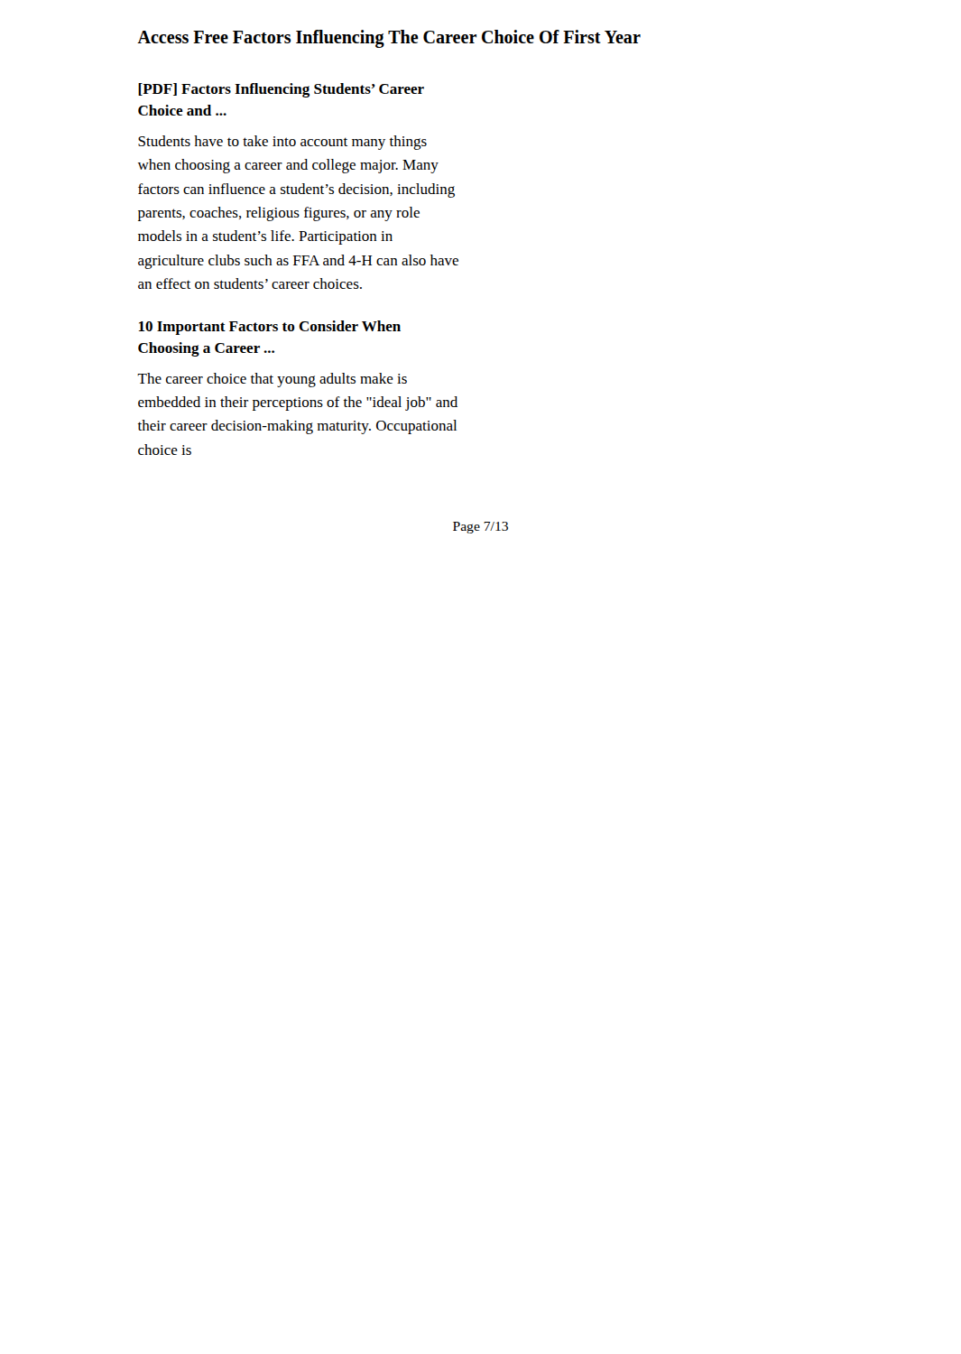Access Free Factors Influencing The Career Choice Of First Year
[PDF] Factors Influencing Students’ Career Choice and ...
Students have to take into account many things when choosing a career and college major. Many factors can influence a student’s decision, including parents, coaches, religious figures, or any role models in a student’s life. Participation in agriculture clubs such as FFA and 4-H can also have an effect on students’ career choices.
10 Important Factors to Consider When Choosing a Career ...
The career choice that young adults make is embedded in their perceptions of the "ideal job" and their career decision-making maturity. Occupational choice is
Page 7/13